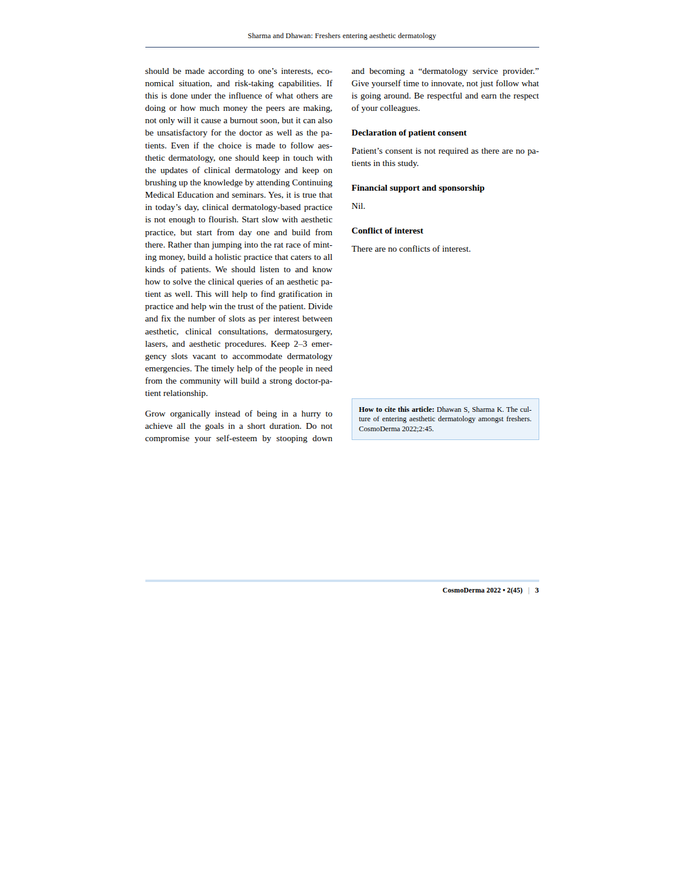Sharma and Dhawan: Freshers entering aesthetic dermatology
should be made according to one’s interests, economical situation, and risk-taking capabilities. If this is done under the influence of what others are doing or how much money the peers are making, not only will it cause a burnout soon, but it can also be unsatisfactory for the doctor as well as the patients. Even if the choice is made to follow aesthetic dermatology, one should keep in touch with the updates of clinical dermatology and keep on brushing up the knowledge by attending Continuing Medical Education and seminars. Yes, it is true that in today’s day, clinical dermatology-based practice is not enough to flourish. Start slow with aesthetic practice, but start from day one and build from there. Rather than jumping into the rat race of minting money, build a holistic practice that caters to all kinds of patients. We should listen to and know how to solve the clinical queries of an aesthetic patient as well. This will help to find gratification in practice and help win the trust of the patient. Divide and fix the number of slots as per interest between aesthetic, clinical consultations, dermatosurgery, lasers, and aesthetic procedures. Keep 2–3 emergency slots vacant to accommodate dermatology emergencies. The timely help of the people in need from the community will build a strong doctor-patient relationship.
Grow organically instead of being in a hurry to achieve all the goals in a short duration. Do not compromise your self-esteem by stooping down and becoming a “dermatology service provider.” Give yourself time to innovate, not just follow what is going around. Be respectful and earn the respect of your colleagues.
Declaration of patient consent
Patient’s consent is not required as there are no patients in this study.
Financial support and sponsorship
Nil.
Conflict of interest
There are no conflicts of interest.
How to cite this article: Dhawan S, Sharma K. The culture of entering aesthetic dermatology amongst freshers. CosmoDerma 2022;2:45.
CosmoDerma 2022 • 2(45) | 3